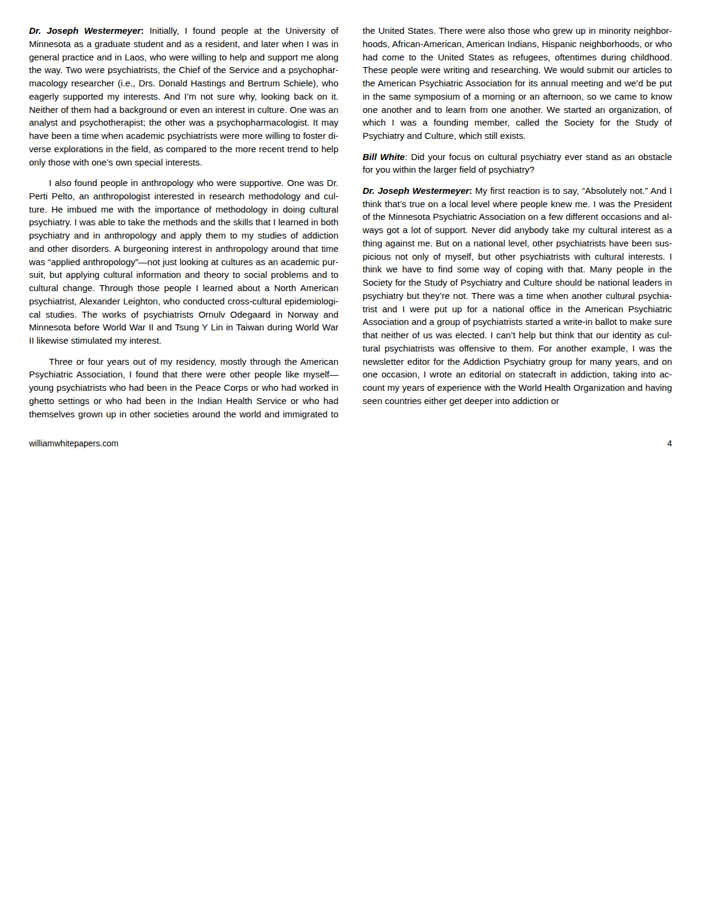Dr. Joseph Westermeyer: Initially, I found people at the University of Minnesota as a graduate student and as a resident, and later when I was in general practice and in Laos, who were willing to help and support me along the way. Two were psychiatrists, the Chief of the Service and a psychopharmacology researcher (i.e., Drs. Donald Hastings and Bertrum Schiele), who eagerly supported my interests. And I’m not sure why, looking back on it. Neither of them had a background or even an interest in culture. One was an analyst and psychotherapist; the other was a psychopharmacologist. It may have been a time when academic psychiatrists were more willing to foster diverse explorations in the field, as compared to the more recent trend to help only those with one’s own special interests.
I also found people in anthropology who were supportive. One was Dr. Perti Pelto, an anthropologist interested in research methodology and culture. He imbued me with the importance of methodology in doing cultural psychiatry. I was able to take the methods and the skills that I learned in both psychiatry and in anthropology and apply them to my studies of addiction and other disorders. A burgeoning interest in anthropology around that time was “applied anthropology”—not just looking at cultures as an academic pursuit, but applying cultural information and theory to social problems and to cultural change. Through those people I learned about a North American psychiatrist, Alexander Leighton, who conducted cross-cultural epidemiological studies. The works of psychiatrists Ornulv Odegaard in Norway and Minnesota before World War II and Tsung Y Lin in Taiwan during World War II likewise stimulated my interest.
Three or four years out of my residency, mostly through the American Psychiatric Association, I found that there were other people like myself—young psychiatrists who had been in the Peace Corps or who had worked in ghetto settings or who had been in the Indian Health Service or who had themselves grown up in other societies around the world and immigrated to the United States. There were also those who grew up in minority neighborhoods, African-American, American Indians, Hispanic neighborhoods, or who had come to the United States as refugees, oftentimes during childhood. These people were writing and researching. We would submit our articles to the American Psychiatric Association for its annual meeting and we’d be put in the same symposium of a morning or an afternoon, so we came to know one another and to learn from one another. We started an organization, of which I was a founding member, called the Society for the Study of Psychiatry and Culture, which still exists.
Bill White: Did your focus on cultural psychiatry ever stand as an obstacle for you within the larger field of psychiatry?
Dr. Joseph Westermeyer: My first reaction is to say, “Absolutely not.” And I think that’s true on a local level where people knew me. I was the President of the Minnesota Psychiatric Association on a few different occasions and always got a lot of support. Never did anybody take my cultural interest as a thing against me. But on a national level, other psychiatrists have been suspicious not only of myself, but other psychiatrists with cultural interests. I think we have to find some way of coping with that. Many people in the Society for the Study of Psychiatry and Culture should be national leaders in psychiatry but they’re not. There was a time when another cultural psychiatrist and I were put up for a national office in the American Psychiatric Association and a group of psychiatrists started a write-in ballot to make sure that neither of us was elected. I can’t help but think that our identity as cultural psychiatrists was offensive to them. For another example, I was the newsletter editor for the Addiction Psychiatry group for many years, and on one occasion, I wrote an editorial on statecraft in addiction, taking into account my years of experience with the World Health Organization and having seen countries either get deeper into addiction or
williamwhitepapers.com 4